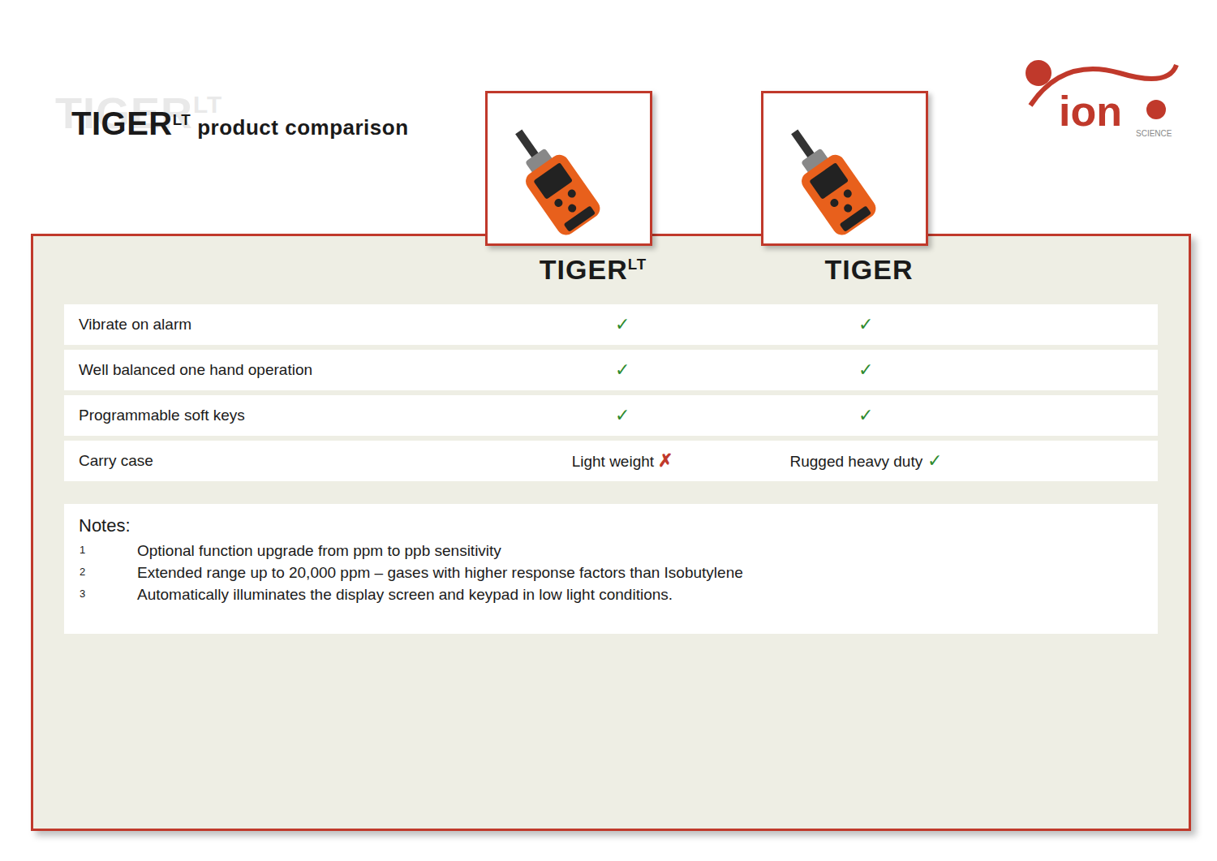TIGERLT
TIGERLTproduct comparison
TIGERLT
TIGER
| Vibrate on alarm | ✓ | ✓ | |
| Well balanced one hand operation | ✓ | ✓ | |
| Programmable soft keys | ✓ | ✓ | |
| Carry case | Light weight ✗ | Rugged heavy duty ✓ | |
Notes:
| 1 | Optional function upgrade from ppm to ppb sensitivity |
| 2 | Extended range up to 20,000 ppm – gases with higher response factors than Isobutylene |
| 3 | Automatically illuminates the display screen and keypad in low light conditions. |